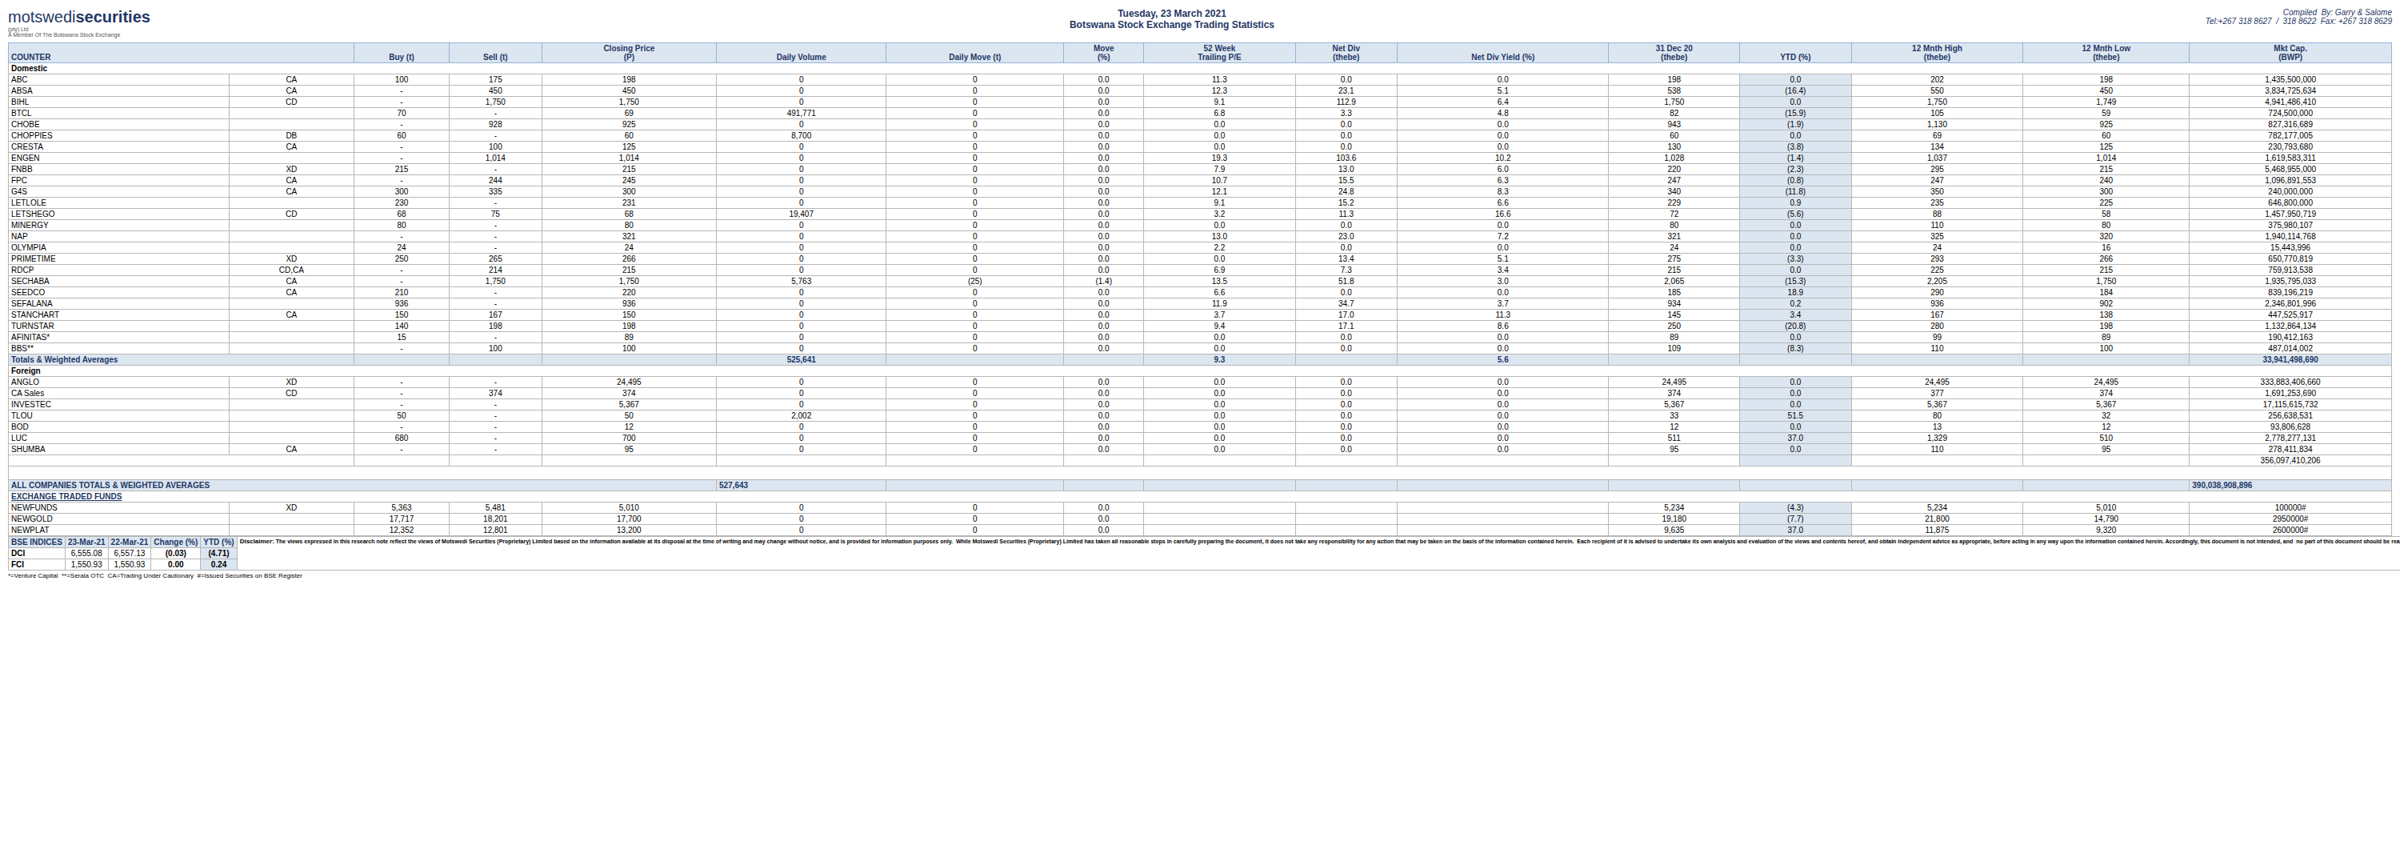motswedisecurities
(pty) Ltd
A Member Of The Botswana Stock Exchange
Tuesday, 23 March 2021
Botswana Stock Exchange Trading Statistics
Compiled By: Garry & Salome
Tel:+267 318 8627 / 318 8622 Fax: +267 318 8629
| COUNTER | Buy (t) | Sell (t) | Closing Price (P) | Daily Volume | Daily Move (t) | Move (%) | 52 Week Trailing P/E | Net Div (thebe) | Net Div Yield (%) | 31 Dec 20 (thebe) | YTD (%) | 12 Mnth High (thebe) | 12 Mnth Low (thebe) | Mkt Cap. (BWP) |
| --- | --- | --- | --- | --- | --- | --- | --- | --- | --- | --- | --- | --- | --- | --- |
| Domestic |
| ABC | CA | 100 | 175 | 198 | 0 | 0 | 0.0 | 11.3 | 0.0 | 0.0 | 198 | 0.0 | 202 | 198 | 1,435,500,000 |
| ABSA | CA | - | 450 | 450 | 0 | 0 | 0.0 | 12.3 | 23.1 | 5.1 | 538 | (16.4) | 550 | 450 | 3,834,725,634 |
| BIHL | CD | - | 1,750 | 1,750 | 0 | 0 | 0.0 | 9.1 | 112.9 | 6.4 | 1,750 | 0.0 | 1,750 | 1,749 | 4,941,486,410 |
| BTCL | | 70 | - | 69 | 491,771 | 0 | 0.0 | 6.8 | 3.3 | 4.8 | 82 | (15.9) | 105 | 59 | 724,500,000 |
| CHOBE | | - | 928 | 925 | 0 | 0 | 0.0 | 0.0 | 0.0 | 0.0 | 943 | (1.9) | 1,130 | 925 | 827,316,689 |
| CHOPPIES | DB | 60 | - | 60 | 8,700 | 0 | 0.0 | 0.0 | 0.0 | 0.0 | 60 | 0.0 | 69 | 60 | 782,177,005 |
| CRESTA | CA | - | 100 | 125 | 0 | 0 | 0.0 | 0.0 | 0.0 | 0.0 | 130 | (3.8) | 134 | 125 | 230,793,680 |
| ENGEN | | - | 1,014 | 1,014 | 0 | 0 | 0.0 | 19.3 | 103.6 | 10.2 | 1,028 | (1.4) | 1,037 | 1,014 | 1,619,583,311 |
| FNBB | XD | 215 | - | 215 | 0 | 0 | 0.0 | 7.9 | 13.0 | 6.0 | 220 | (2.3) | 295 | 215 | 5,468,955,000 |
| FPC | CA | - | 244 | 245 | 0 | 0 | 0.0 | 10.7 | 15.5 | 6.3 | 247 | (0.8) | 247 | 240 | 1,096,891,553 |
| G4S | CA | 300 | 335 | 300 | 0 | 0 | 0.0 | 12.1 | 24.8 | 8.3 | 340 | (11.8) | 350 | 300 | 240,000,000 |
| LETLOLE | | 230 | - | 231 | 0 | 0 | 0.0 | 9.1 | 15.2 | 6.6 | 229 | 0.9 | 235 | 225 | 646,800,000 |
| LETSHEGO | CD | 68 | 75 | 68 | 19,407 | 0 | 0.0 | 3.2 | 11.3 | 16.6 | 72 | (5.6) | 88 | 58 | 1,457,950,719 |
| MINERGY | | 80 | - | 80 | 0 | 0 | 0.0 | 0.0 | 0.0 | 0.0 | 80 | 0.0 | 110 | 80 | 375,980,107 |
| NAP | | - | - | 321 | 0 | 0 | 0.0 | 13.0 | 23.0 | 7.2 | 321 | 0.0 | 325 | 320 | 1,940,114,768 |
| OLYMPIA | | 24 | - | 24 | 0 | 0 | 0.0 | 2.2 | 0.0 | 0.0 | 24 | 0.0 | 24 | 16 | 15,443,996 |
| PRIMETIME | XD | 250 | 265 | 266 | 0 | 0 | 0.0 | 0.0 | 13.4 | 5.1 | 275 | (3.3) | 293 | 266 | 650,770,819 |
| RDCP | CD,CA | - | 214 | 215 | 0 | 0 | 0.0 | 6.9 | 7.3 | 3.4 | 215 | 0.0 | 225 | 215 | 759,913,538 |
| SECHABA | CA | - | 1,750 | 1,750 | 5,763 | (25) | (1.4) | 13.5 | 51.8 | 3.0 | 2,065 | (15.3) | 2,205 | 1,750 | 1,935,795,033 |
| SEEDCO | CA | 210 | - | 220 | 0 | 0 | 0.0 | 6.6 | 0.0 | 0.0 | 185 | 18.9 | 290 | 184 | 839,196,219 |
| SEFALANA | | 936 | - | 936 | 0 | 0 | 0.0 | 11.9 | 34.7 | 3.7 | 934 | 0.2 | 936 | 902 | 2,346,801,996 |
| STANCHART | CA | 150 | 167 | 150 | 0 | 0 | 0.0 | 3.7 | 17.0 | 11.3 | 145 | 3.4 | 167 | 138 | 447,525,917 |
| TURNSTAR | | 140 | 198 | 198 | 0 | 0 | 0.0 | 9.4 | 17.1 | 8.6 | 250 | (20.8) | 280 | 198 | 1,132,864,134 |
| AFINITAS* | | 15 | - | 89 | 0 | 0 | 0.0 | 0.0 | 0.0 | 0.0 | 89 | 0.0 | 99 | 89 | 190,412,163 |
| BBS** | | - | 100 | 100 | 0 | 0 | 0.0 | 0.0 | 0.0 | 0.0 | 109 | (8.3) | 110 | 100 | 487,014,002 |
| Totals & Weighted Averages | | | | 525,641 | | | 9.3 | | 5.6 | | | | | 33,941,498,690 |
| Foreign |
| ANGLO | XD | - | - | 24,495 | 0 | 0 | 0.0 | 0.0 | 0.0 | 0.0 | 24,495 | 0.0 | 24,495 | 24,495 | 333,883,406,660 |
| CA Sales | CD | - | 374 | 374 | 0 | 0 | 0.0 | 0.0 | 0.0 | 0.0 | 374 | 0.0 | 377 | 374 | 1,691,253,690 |
| INVESTEC | | - | - | 5,367 | 0 | 0 | 0.0 | 0.0 | 0.0 | 0.0 | 5,367 | 0.0 | 5,367 | 5,367 | 17,115,615,732 |
| TLOU | | 50 | - | 50 | 2,002 | 0 | 0.0 | 0.0 | 0.0 | 0.0 | 33 | 51.5 | 80 | 32 | 256,638,531 |
| BOD | | - | - | 12 | 0 | 0 | 0.0 | 0.0 | 0.0 | 0.0 | 12 | 0.0 | 13 | 12 | 93,806,628 |
| LUC | | 680 | - | 700 | 0 | 0 | 0.0 | 0.0 | 0.0 | 0.0 | 511 | 37.0 | 1,329 | 510 | 2,778,277,131 |
| SHUMBA | CA | - | - | 95 | 0 | 0 | 0.0 | 0.0 | 0.0 | 0.0 | 95 | 0.0 | 110 | 95 | 278,411,834 |
| | | | | | | | | | | | | | | 356,097,410,206 |
| ALL COMPANIES TOTALS & WEIGHTED AVERAGES | 527,643 | | | | | | | | | | 390,038,908,896 |
| EXCHANGE TRADED FUNDS |
| NEWFUNDS | XD | 5,363 | 5,481 | 5,010 | 0 | 0 | 0.0 | | | | 5,234 | (4.3) | 5,234 | 5,010 | 100000# |
| NEWGOLD | | 17,717 | 18,201 | 17,700 | 0 | 0 | 0.0 | | | | 19,180 | (7.7) | 21,800 | 14,790 | 2950000# |
| NEWPLAT | | 12,352 | 12,801 | 13,200 | 0 | 0 | 0.0 | | | | 9,635 | 37.0 | 11,875 | 9,320 | 2600000# |
| BSE INDICES | 23-Mar-21 | 22-Mar-21 | Change (%) | YTD (%) | Disclaimer: The views expressed in this research note reflect the views of Motswedi Securities (Proprietary) Limited based on the information available at its disposal at the time of writing and may change without notice, and is provided for information purposes only. While Motswedi Securities (Proprietary) Limited has taken all reasonable steps in carefully preparing the document, it does not take any responsibility for any action that may be taken on the basis of the information contained herein. Each recipient of it is advised to undertake its own analysis and evaluation of the views and contents hereof, and obtain independent advice as appropriate, before acting in any way upon the information contained herein. Accordingly, this document is not intended, and no part of this document should be read, as constituting, in any way, an offer or other solicitation for the purpose of the purchase or sale .of any of the securities referred to herein. |
| --- | --- | --- | --- | --- | --- |
| DCI | 6,555.08 | 6,557.13 | (0.03) | (4.71) |
| FCI | 1,550.93 | 1,550.93 | 0.00 | 0.24 |
*=Venture Capital **=Serala OTC CA=Trading Under Cautionary #=Issued Securities on BSE Register